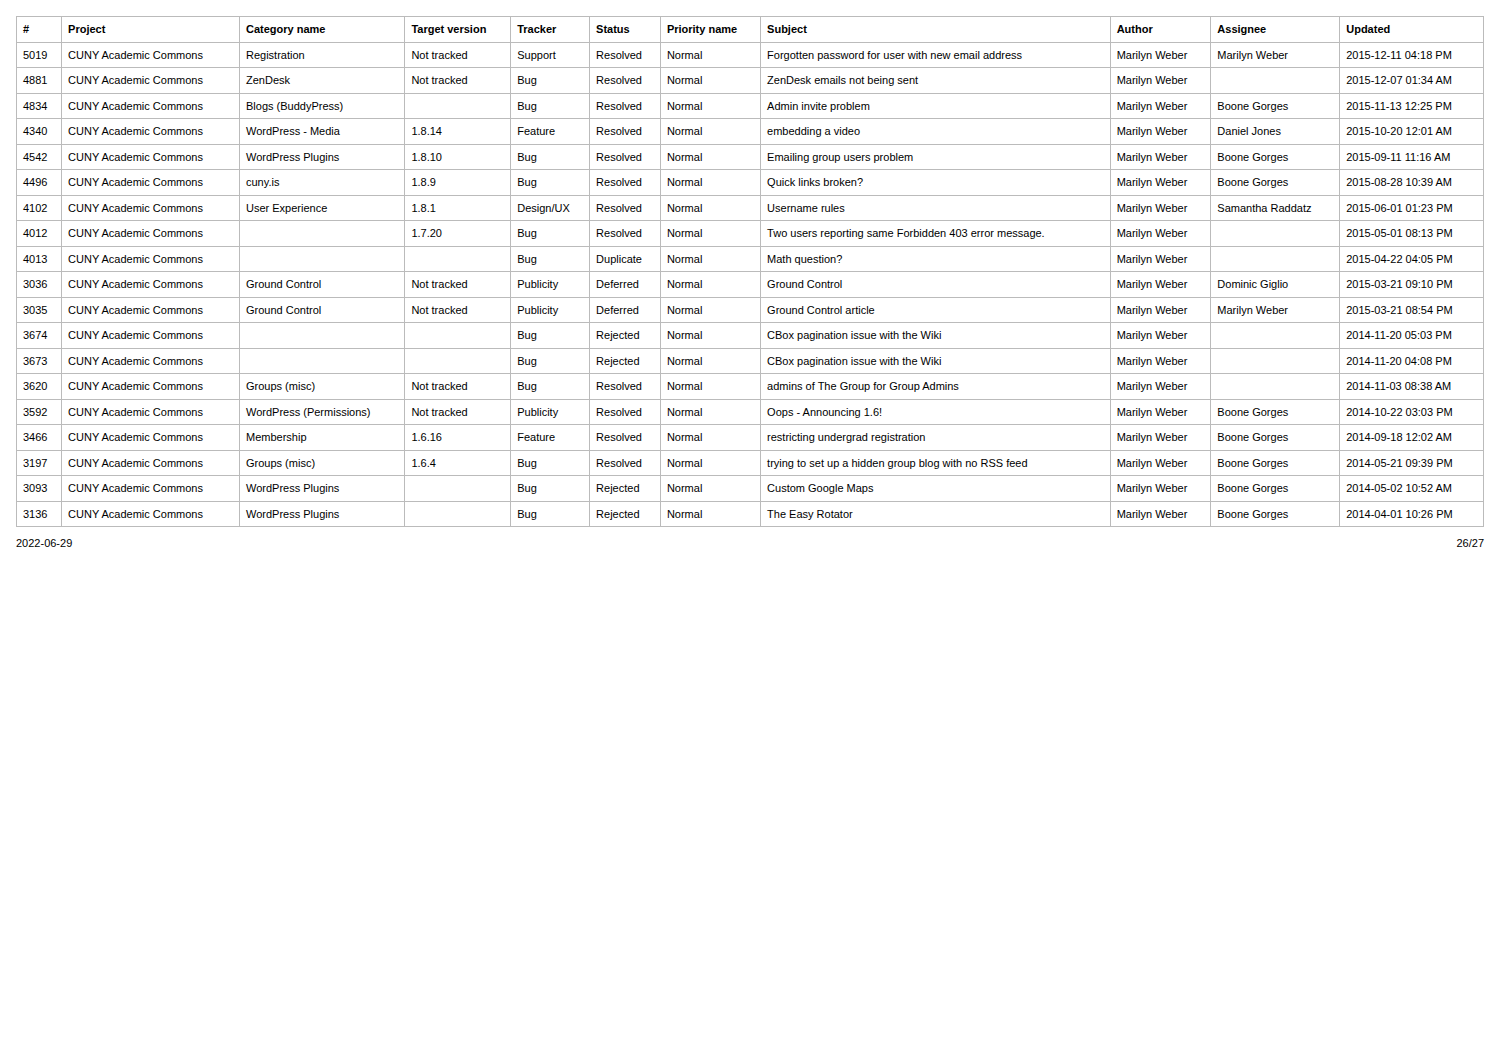| # | Project | Category name | Target version | Tracker | Status | Priority name | Subject | Author | Assignee | Updated |
| --- | --- | --- | --- | --- | --- | --- | --- | --- | --- | --- |
| 5019 | CUNY Academic Commons | Registration | Not tracked | Support | Resolved | Normal | Forgotten password for user with new email address | Marilyn Weber | Marilyn Weber | 2015-12-11 04:18 PM |
| 4881 | CUNY Academic Commons | ZenDesk | Not tracked | Bug | Resolved | Normal | ZenDesk emails not being sent | Marilyn Weber | | 2015-12-07 01:34 AM |
| 4834 | CUNY Academic Commons | Blogs (BuddyPress) | | Bug | Resolved | Normal | Admin invite problem | Marilyn Weber | Boone Gorges | 2015-11-13 12:25 PM |
| 4340 | CUNY Academic Commons | WordPress - Media | 1.8.14 | Feature | Resolved | Normal | embedding a video | Marilyn Weber | Daniel Jones | 2015-10-20 12:01 AM |
| 4542 | CUNY Academic Commons | WordPress Plugins | 1.8.10 | Bug | Resolved | Normal | Emailing group users problem | Marilyn Weber | Boone Gorges | 2015-09-11 11:16 AM |
| 4496 | CUNY Academic Commons | cuny.is | 1.8.9 | Bug | Resolved | Normal | Quick links broken? | Marilyn Weber | Boone Gorges | 2015-08-28 10:39 AM |
| 4102 | CUNY Academic Commons | User Experience | 1.8.1 | Design/UX | Resolved | Normal | Username rules | Marilyn Weber | Samantha Raddatz | 2015-06-01 01:23 PM |
| 4012 | CUNY Academic Commons | | 1.7.20 | Bug | Resolved | Normal | Two users reporting same Forbidden 403 error message. | Marilyn Weber | | 2015-05-01 08:13 PM |
| 4013 | CUNY Academic Commons | | | Bug | Duplicate | Normal | Math question? | Marilyn Weber | | 2015-04-22 04:05 PM |
| 3036 | CUNY Academic Commons | Ground Control | Not tracked | Publicity | Deferred | Normal | Ground Control | Marilyn Weber | Dominic Giglio | 2015-03-21 09:10 PM |
| 3035 | CUNY Academic Commons | Ground Control | Not tracked | Publicity | Deferred | Normal | Ground Control article | Marilyn Weber | Marilyn Weber | 2015-03-21 08:54 PM |
| 3674 | CUNY Academic Commons | | | Bug | Rejected | Normal | CBox pagination issue with the Wiki | Marilyn Weber | | 2014-11-20 05:03 PM |
| 3673 | CUNY Academic Commons | | | Bug | Rejected | Normal | CBox pagination issue with the Wiki | Marilyn Weber | | 2014-11-20 04:08 PM |
| 3620 | CUNY Academic Commons | Groups (misc) | Not tracked | Bug | Resolved | Normal | admins of The Group for Group Admins | Marilyn Weber | | 2014-11-03 08:38 AM |
| 3592 | CUNY Academic Commons | WordPress (Permissions) | Not tracked | Publicity | Resolved | Normal | Oops - Announcing 1.6! | Marilyn Weber | Boone Gorges | 2014-10-22 03:03 PM |
| 3466 | CUNY Academic Commons | Membership | 1.6.16 | Feature | Resolved | Normal | restricting undergrad registration | Marilyn Weber | Boone Gorges | 2014-09-18 12:02 AM |
| 3197 | CUNY Academic Commons | Groups (misc) | 1.6.4 | Bug | Resolved | Normal | trying to set up a hidden group blog with no RSS feed | Marilyn Weber | Boone Gorges | 2014-05-21 09:39 PM |
| 3093 | CUNY Academic Commons | WordPress Plugins | | Bug | Rejected | Normal | Custom Google Maps | Marilyn Weber | Boone Gorges | 2014-05-02 10:52 AM |
| 3136 | CUNY Academic Commons | WordPress Plugins | | Bug | Rejected | Normal | The Easy Rotator | Marilyn Weber | Boone Gorges | 2014-04-01 10:26 PM |
2022-06-29 26/27